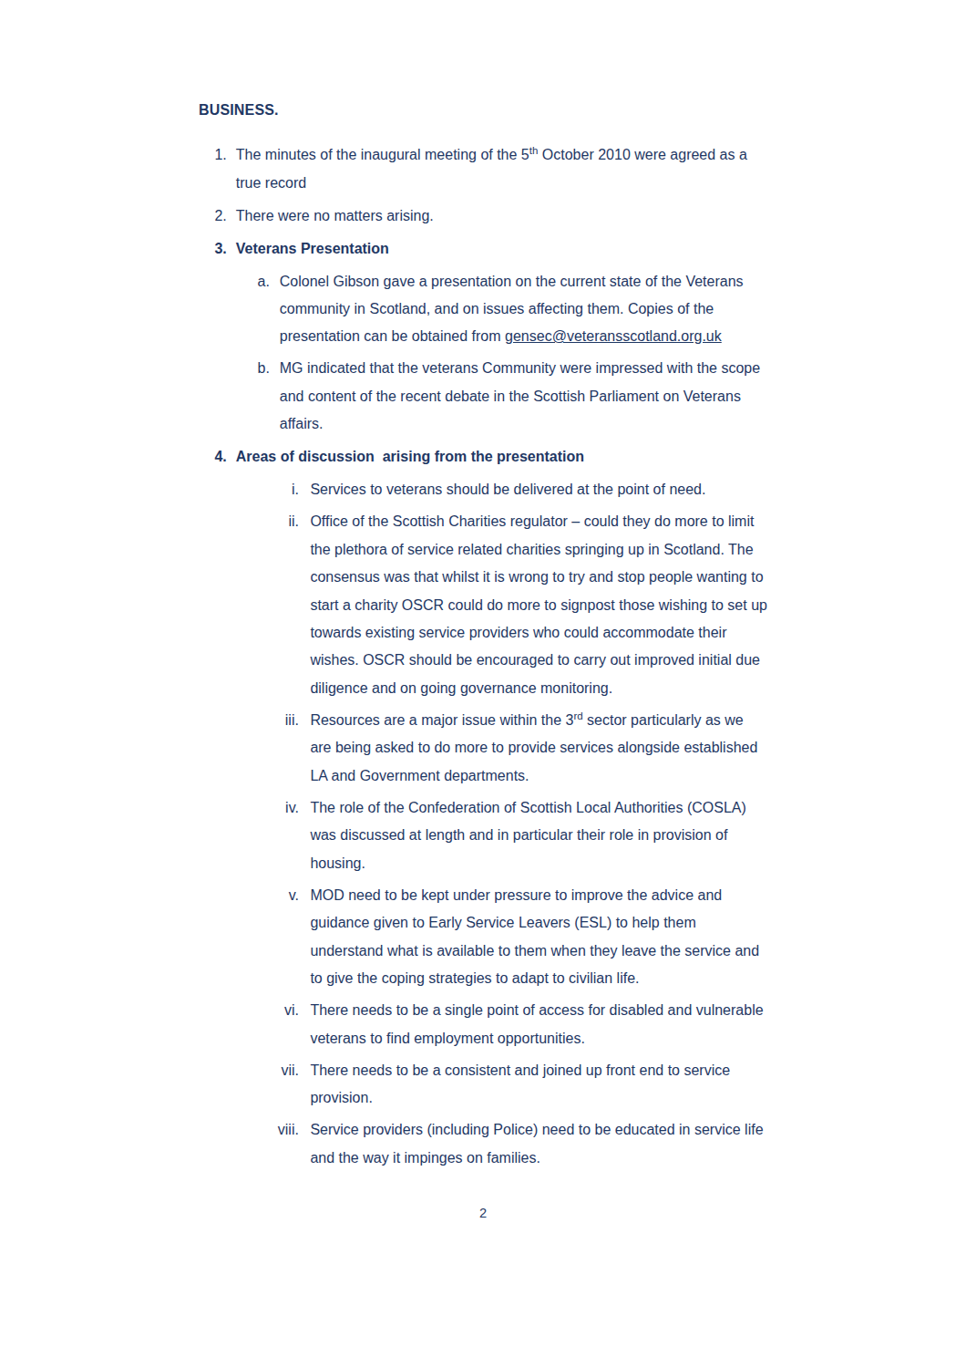BUSINESS.
The minutes of the inaugural meeting of the 5th October 2010 were agreed as a true record
There were no matters arising.
Veterans Presentation
Colonel Gibson gave a presentation on the current state of the Veterans community in Scotland, and on issues affecting them. Copies of the presentation can be obtained from gensec@veteransscotland.org.uk
MG indicated that the veterans Community were impressed with the scope and content of the recent debate in the Scottish Parliament on Veterans affairs.
Areas of discussion arising from the presentation
Services to veterans should be delivered at the point of need.
Office of the Scottish Charities regulator – could they do more to limit the plethora of service related charities springing up in Scotland. The consensus was that whilst it is wrong to try and stop people wanting to start a charity OSCR could do more to signpost those wishing to set up towards existing service providers who could accommodate their wishes. OSCR should be encouraged to carry out improved initial due diligence and on going governance monitoring.
Resources are a major issue within the 3rd sector particularly as we are being asked to do more to provide services alongside established LA and Government departments.
The role of the Confederation of Scottish Local Authorities (COSLA) was discussed at length and in particular their role in provision of housing.
MOD need to be kept under pressure to improve the advice and guidance given to Early Service Leavers (ESL) to help them understand what is available to them when they leave the service and to give the coping strategies to adapt to civilian life.
There needs to be a single point of access for disabled and vulnerable veterans to find employment opportunities.
There needs to be a consistent and joined up front end to service provision.
Service providers (including Police) need to be educated in service life and the way it impinges on families.
2